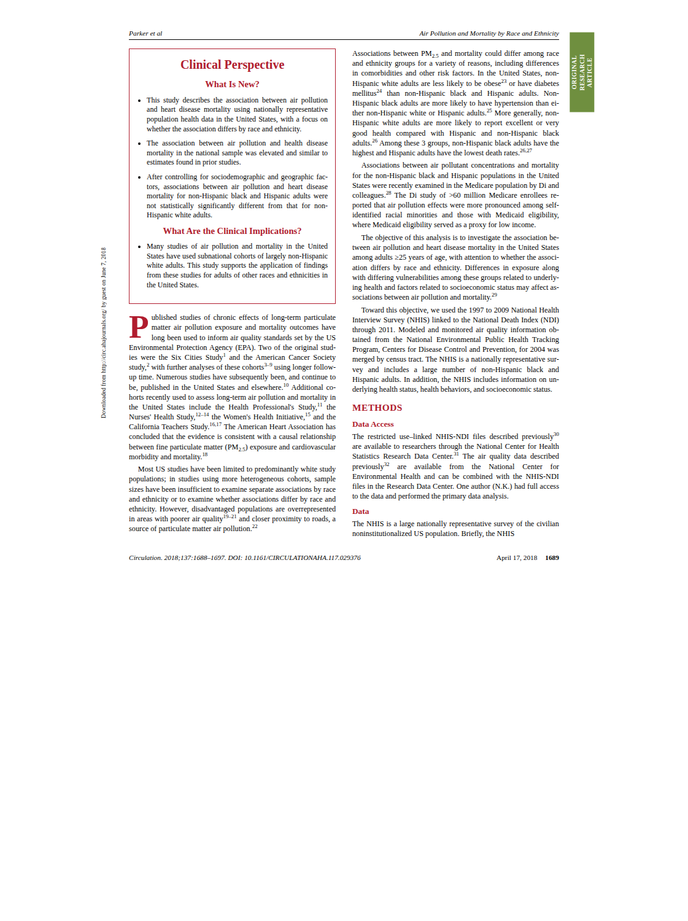Parker et al Air Pollution and Mortality by Race and Ethnicity
ORIGINAL RESEARCH
ARTICLE
Downloaded from http://circ.ahajournals.org/ by guest on June 7, 2018
Clinical Perspective
What Is New?
This study describes the association between air pollution and heart disease mortality using nationally representative population health data in the United States, with a focus on whether the association differs by race and ethnicity.
The association between air pollution and health disease mortality in the national sample was elevated and similar to estimates found in prior studies.
After controlling for sociodemographic and geographic factors, associations between air pollution and heart disease mortality for non-Hispanic black and Hispanic adults were not statistically significantly different from that for non-Hispanic white adults.
What Are the Clinical Implications?
Many studies of air pollution and mortality in the United States have used subnational cohorts of largely non-Hispanic white adults. This study supports the application of findings from these studies for adults of other races and ethnicities in the United States.
Published studies of chronic effects of long-term particulate matter air pollution exposure and mortality outcomes have long been used to inform air quality standards set by the US Environmental Protection Agency (EPA). Two of the original studies were the Six Cities Study1 and the American Cancer Society study,2 with further analyses of these cohorts3–9 using longer follow-up time. Numerous studies have subsequently been, and continue to be, published in the United States and elsewhere.10 Additional cohorts recently used to assess long-term air pollution and mortality in the United States include the Health Professional's Study,11 the Nurses' Health Study,12–14 the Women's Health Initiative,15 and the California Teachers Study.16,17 The American Heart Association has concluded that the evidence is consistent with a causal relationship between fine particulate matter (PM2.5) exposure and cardiovascular morbidity and mortality.18
Most US studies have been limited to predominantly white study populations; in studies using more heterogeneous cohorts, sample sizes have been insufficient to examine separate associations by race and ethnicity or to examine whether associations differ by race and ethnicity. However, disadvantaged populations are overrepresented in areas with poorer air quality19–21 and closer proximity to roads, a source of particulate matter air pollution.22
Associations between PM2.5 and mortality could differ among race and ethnicity groups for a variety of reasons, including differences in comorbidities and other risk factors. In the United States, non-Hispanic white adults are less likely to be obese23 or have diabetes mellitus24 than non-Hispanic black and Hispanic adults. Non-Hispanic black adults are more likely to have hypertension than either non-Hispanic white or Hispanic adults.25 More generally, non-Hispanic white adults are more likely to report excellent or very good health compared with Hispanic and non-Hispanic black adults.26 Among these 3 groups, non-Hispanic black adults have the highest and Hispanic adults have the lowest death rates.26,27
Associations between air pollutant concentrations and mortality for the non-Hispanic black and Hispanic populations in the United States were recently examined in the Medicare population by Di and colleagues.28 The Di study of >60 million Medicare enrollees reported that air pollution effects were more pronounced among self-identified racial minorities and those with Medicaid eligibility, where Medicaid eligibility served as a proxy for low income.
The objective of this analysis is to investigate the association between air pollution and heart disease mortality in the United States among adults ≥25 years of age, with attention to whether the association differs by race and ethnicity. Differences in exposure along with differing vulnerabilities among these groups related to underlying health and factors related to socioeconomic status may affect associations between air pollution and mortality.29
Toward this objective, we used the 1997 to 2009 National Health Interview Survey (NHIS) linked to the National Death Index (NDI) through 2011. Modeled and monitored air quality information obtained from the National Environmental Public Health Tracking Program, Centers for Disease Control and Prevention, for 2004 was merged by census tract. The NHIS is a nationally representative survey and includes a large number of non-Hispanic black and Hispanic adults. In addition, the NHIS includes information on underlying health status, health behaviors, and socioeconomic status.
METHODS
Data Access
The restricted use–linked NHIS-NDI files described previously30 are available to researchers through the National Center for Health Statistics Research Data Center.31 The air quality data described previously32 are available from the National Center for Environmental Health and can be combined with the NHIS-NDI files in the Research Data Center. One author (N.K.) had full access to the data and performed the primary data analysis.
Data
The NHIS is a large nationally representative survey of the civilian noninstitutionalized US population. Briefly, the NHIS
Circulation. 2018;137:1688–1697. DOI: 10.1161/CIRCULATIONAHA.117.029376 April 17, 2018 1689